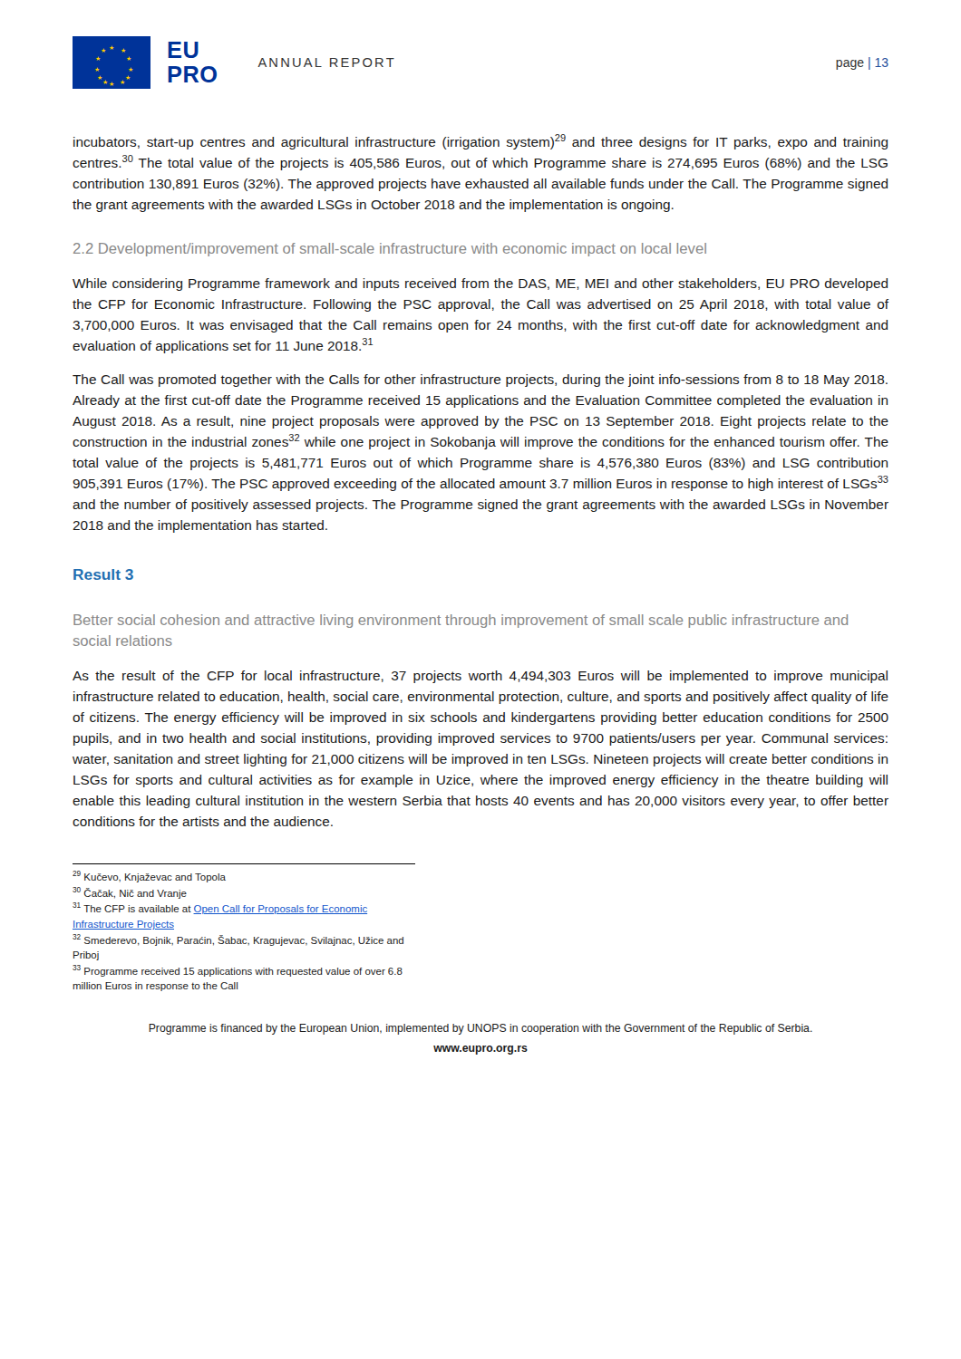★ ★ ★ ★ ★ ★ ★ ★ ★ ★ ★ ★
EU PRO
ANNUAL REPORT
page | 13
incubators, start-up centres and agricultural infrastructure (irrigation system)29 and three designs for IT parks, expo and training centres.30 The total value of the projects is 405,586 Euros, out of which Programme share is 274,695 Euros (68%) and the LSG contribution 130,891 Euros (32%). The approved projects have exhausted all available funds under the Call. The Programme signed the grant agreements with the awarded LSGs in October 2018 and the implementation is ongoing.
2.2 Development/improvement of small-scale infrastructure with economic impact on local level
While considering Programme framework and inputs received from the DAS, ME, MEI and other stakeholders, EU PRO developed the CFP for Economic Infrastructure. Following the PSC approval, the Call was advertised on 25 April 2018, with total value of 3,700,000 Euros. It was envisaged that the Call remains open for 24 months, with the first cut-off date for acknowledgment and evaluation of applications set for 11 June 2018.31
The Call was promoted together with the Calls for other infrastructure projects, during the joint info-sessions from 8 to 18 May 2018. Already at the first cut-off date the Programme received 15 applications and the Evaluation Committee completed the evaluation in August 2018. As a result, nine project proposals were approved by the PSC on 13 September 2018. Eight projects relate to the construction in the industrial zones32 while one project in Sokobanja will improve the conditions for the enhanced tourism offer. The total value of the projects is 5,481,771 Euros out of which Programme share is 4,576,380 Euros (83%) and LSG contribution 905,391 Euros (17%). The PSC approved exceeding of the allocated amount 3.7 million Euros in response to high interest of LSGs33 and the number of positively assessed projects. The Programme signed the grant agreements with the awarded LSGs in November 2018 and the implementation has started.
Result 3
Better social cohesion and attractive living environment through improvement of small scale public infrastructure and social relations
As the result of the CFP for local infrastructure, 37 projects worth 4,494,303 Euros will be implemented to improve municipal infrastructure related to education, health, social care, environmental protection, culture, and sports and positively affect quality of life of citizens. The energy efficiency will be improved in six schools and kindergartens providing better education conditions for 2500 pupils, and in two health and social institutions, providing improved services to 9700 patients/users per year. Communal services: water, sanitation and street lighting for 21,000 citizens will be improved in ten LSGs. Nineteen projects will create better conditions in LSGs for sports and cultural activities as for example in Uzice, where the improved energy efficiency in the theatre building will enable this leading cultural institution in the western Serbia that hosts 40 events and has 20,000 visitors every year, to offer better conditions for the artists and the audience.
29 Kučevo, Knjaževac and Topola
30 Čačak, Nič and Vranje
31 The CFP is available at Open Call for Proposals for Economic Infrastructure Projects
32 Smederevo, Bojnik, Paraćin, Šabac, Kragujevac, Svilajnac, Užice and Priboj
33 Programme received 15 applications with requested value of over 6.8 million Euros in response to the Call
Programme is financed by the European Union, implemented by UNOPS in cooperation with the Government of the Republic of Serbia.
www.eupro.org.rs